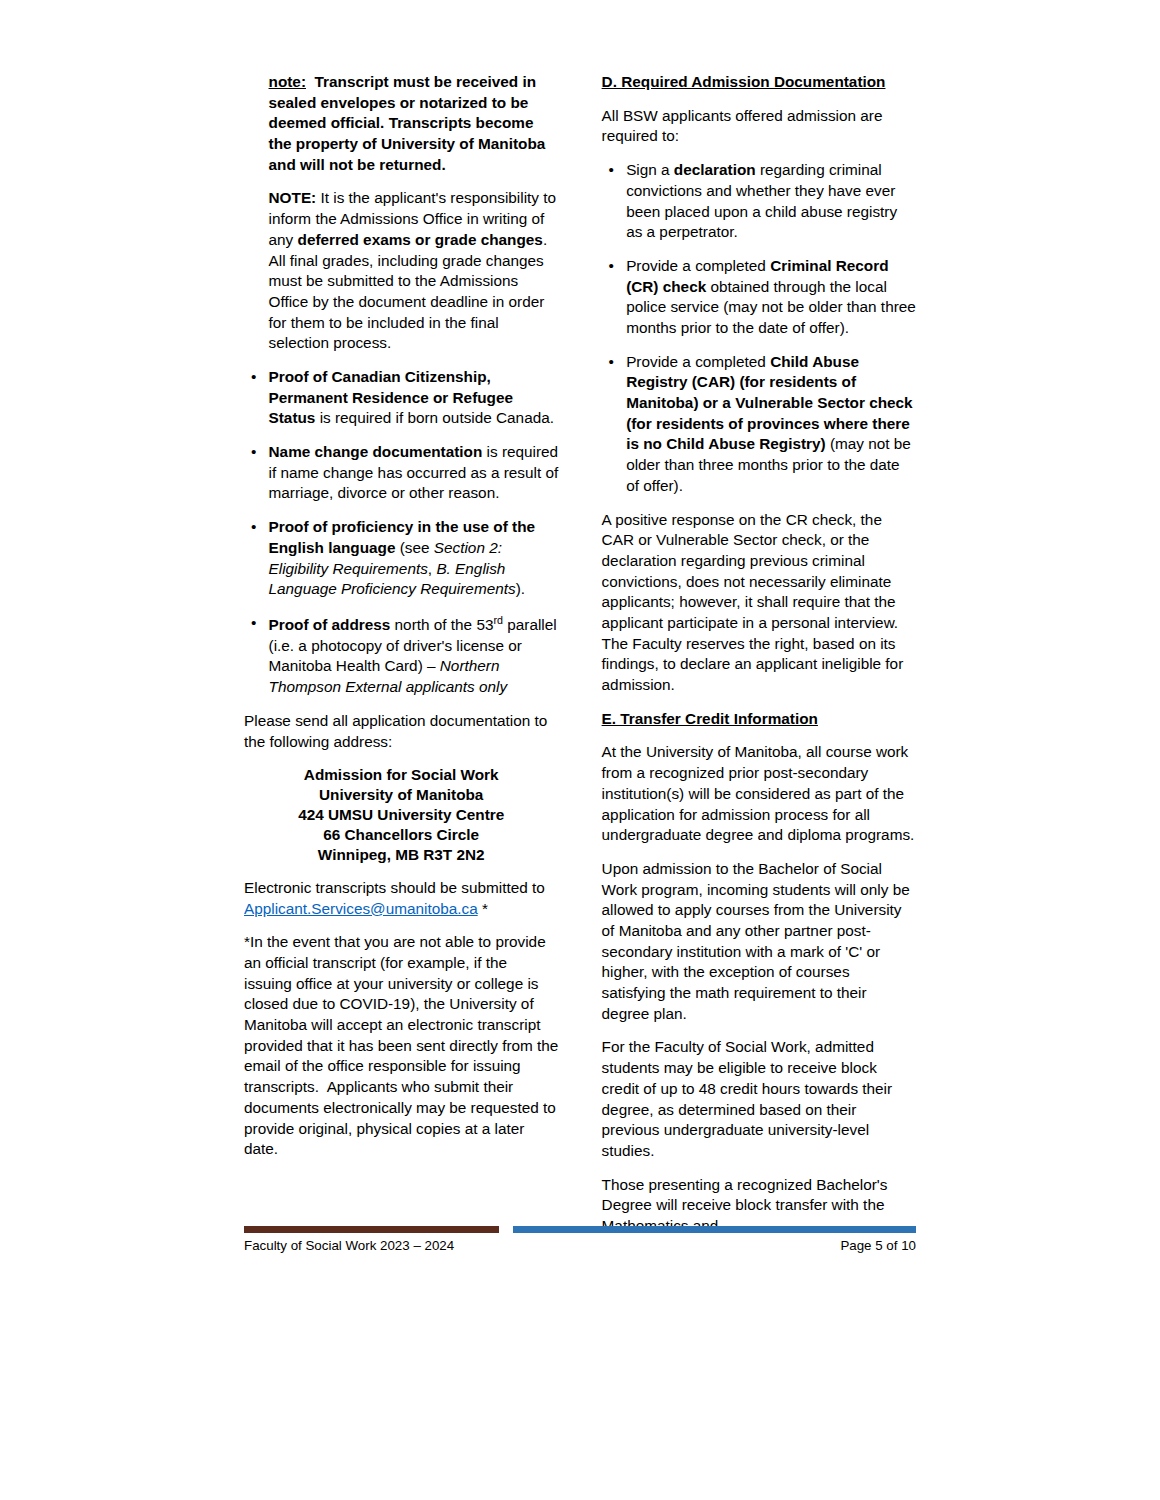note: Transcript must be received in sealed envelopes or notarized to be deemed official. Transcripts become the property of University of Manitoba and will not be returned.
NOTE: It is the applicant's responsibility to inform the Admissions Office in writing of any deferred exams or grade changes. All final grades, including grade changes must be submitted to the Admissions Office by the document deadline in order for them to be included in the final selection process.
Proof of Canadian Citizenship, Permanent Residence or Refugee Status is required if born outside Canada.
Name change documentation is required if name change has occurred as a result of marriage, divorce or other reason.
Proof of proficiency in the use of the English language (see Section 2: Eligibility Requirements, B. English Language Proficiency Requirements).
Proof of address north of the 53rd parallel (i.e. a photocopy of driver's license or Manitoba Health Card) – Northern Thompson External applicants only
Please send all application documentation to the following address:
Admission for Social Work
University of Manitoba
424 UMSU University Centre
66 Chancellors Circle
Winnipeg, MB R3T 2N2
Electronic transcripts should be submitted to Applicant.Services@umanitoba.ca *
*In the event that you are not able to provide an official transcript (for example, if the issuing office at your university or college is closed due to COVID-19), the University of Manitoba will accept an electronic transcript provided that it has been sent directly from the email of the office responsible for issuing transcripts. Applicants who submit their documents electronically may be requested to provide original, physical copies at a later date.
D. Required Admission Documentation
All BSW applicants offered admission are required to:
Sign a declaration regarding criminal convictions and whether they have ever been placed upon a child abuse registry as a perpetrator.
Provide a completed Criminal Record (CR) check obtained through the local police service (may not be older than three months prior to the date of offer).
Provide a completed Child Abuse Registry (CAR) (for residents of Manitoba) or a Vulnerable Sector check (for residents of provinces where there is no Child Abuse Registry) (may not be older than three months prior to the date of offer).
A positive response on the CR check, the CAR or Vulnerable Sector check, or the declaration regarding previous criminal convictions, does not necessarily eliminate applicants; however, it shall require that the applicant participate in a personal interview. The Faculty reserves the right, based on its findings, to declare an applicant ineligible for admission.
E. Transfer Credit Information
At the University of Manitoba, all course work from a recognized prior post-secondary institution(s) will be considered as part of the application for admission process for all undergraduate degree and diploma programs.
Upon admission to the Bachelor of Social Work program, incoming students will only be allowed to apply courses from the University of Manitoba and any other partner post-secondary institution with a mark of 'C' or higher, with the exception of courses satisfying the math requirement to their degree plan.
For the Faculty of Social Work, admitted students may be eligible to receive block credit of up to 48 credit hours towards their degree, as determined based on their previous undergraduate university-level studies.
Those presenting a recognized Bachelor's Degree will receive block transfer with the Mathematics and
Faculty of Social Work 2023 – 2024 Page 5 of 10